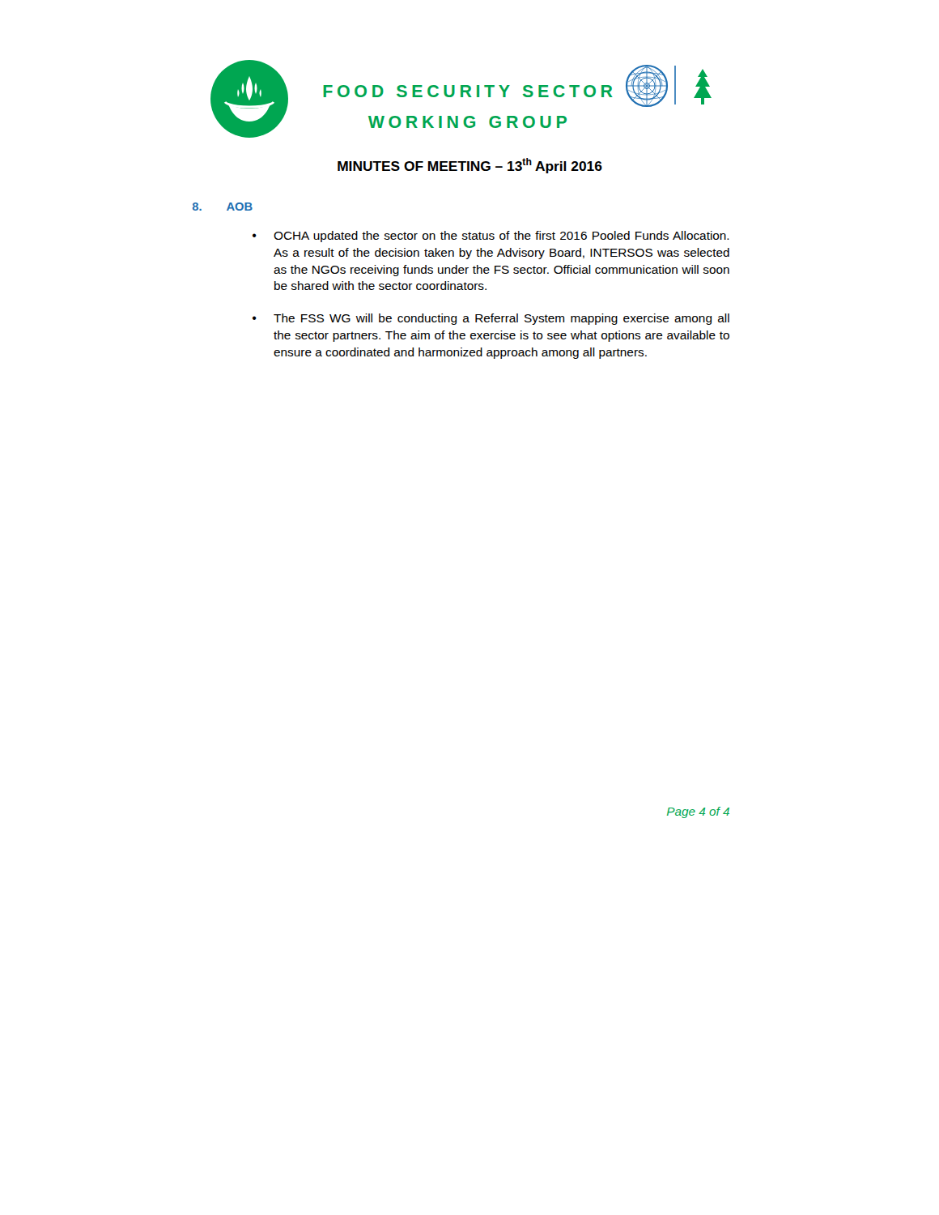FOOD SECURITY SECTOR
WORKING GROUP
MINUTES OF MEETING – 13th April 2016
8. AOB
OCHA updated the sector on the status of the first 2016 Pooled Funds Allocation. As a result of the decision taken by the Advisory Board, INTERSOS was selected as the NGOs receiving funds under the FS sector. Official communication will soon be shared with the sector coordinators.
The FSS WG will be conducting a Referral System mapping exercise among all the sector partners. The aim of the exercise is to see what options are available to ensure a coordinated and harmonized approach among all partners.
Page 4 of 4